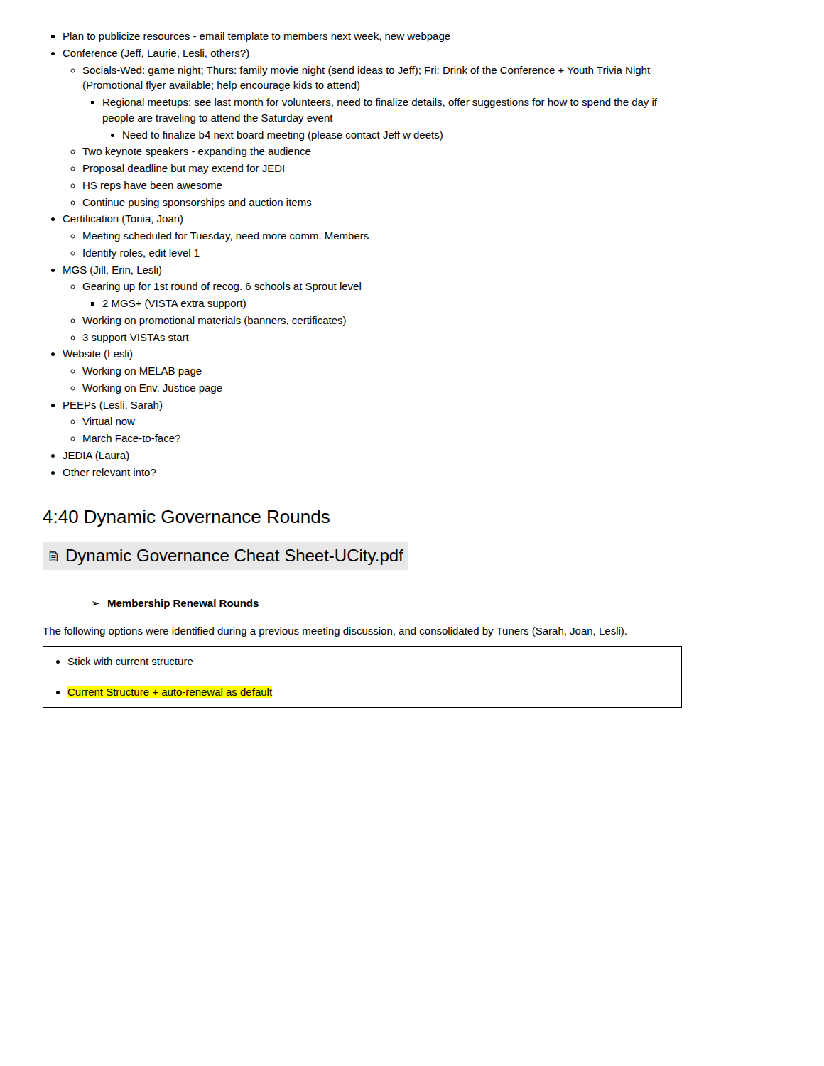Plan to publicize resources - email template to members next week, new webpage
Conference (Jeff, Laurie, Lesli, others?)
Socials-Wed: game night; Thurs: family movie night (send ideas to Jeff); Fri: Drink of the Conference + Youth Trivia Night (Promotional flyer available; help encourage kids to attend)
Regional meetups: see last month for volunteers, need to finalize details, offer suggestions for how to spend the day if people are traveling to attend the Saturday event
Need to finalize b4 next board meeting (please contact Jeff w deets)
Two keynote speakers - expanding the audience
Proposal deadline but may extend for JEDI
HS reps have been awesome
Continue pusing sponsorships and auction items
Certification (Tonia, Joan)
Meeting scheduled for Tuesday, need more comm. Members
Identify roles, edit level 1
MGS (Jill, Erin, Lesli)
Gearing up for 1st round of recog. 6 schools at Sprout level
2 MGS+ (VISTA extra support)
Working on promotional materials (banners, certificates)
3 support VISTAs start
Website (Lesli)
Working on MELAB page
Working on Env. Justice page
PEEPs (Lesli, Sarah)
Virtual now
March Face-to-face?
JEDIA (Laura)
Other relevant into?
4:40 Dynamic Governance Rounds
🗎Dynamic Governance Cheat Sheet-UCity.pdf
Membership Renewal Rounds
The following options were identified during a previous meeting discussion, and consolidated by Tuners (Sarah, Joan, Lesli).
| Stick with current structure |
| Current Structure + auto-renewal as default |